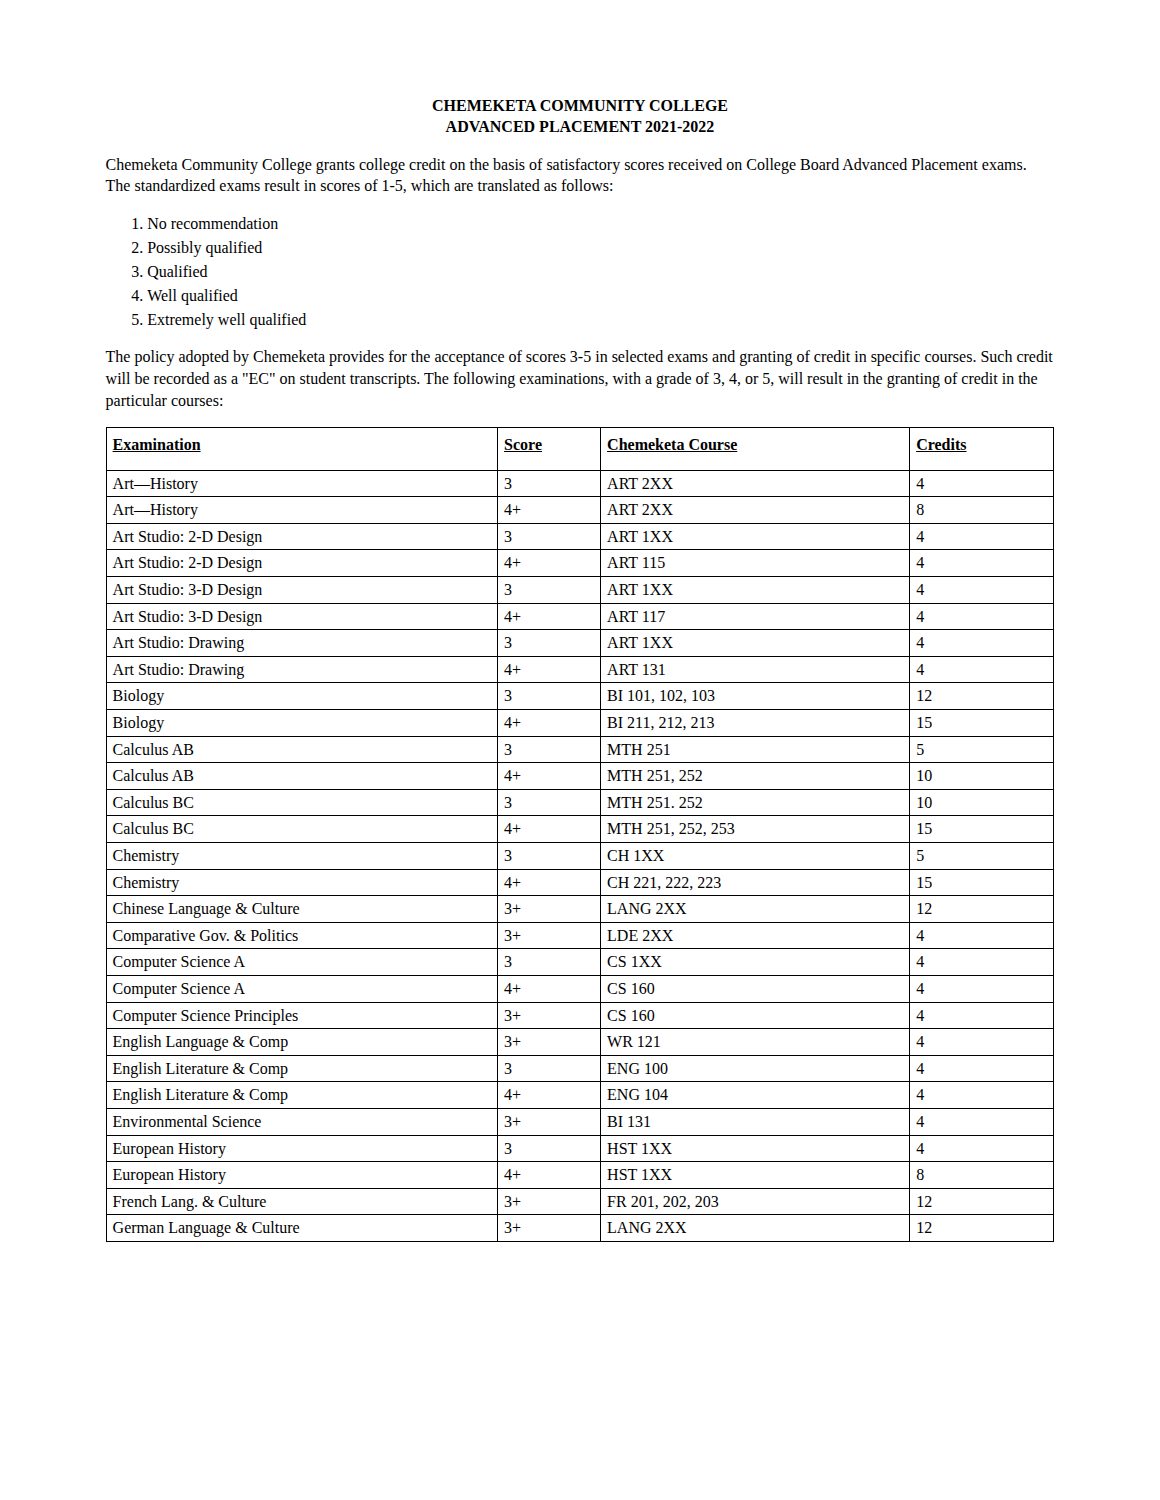CHEMEKETA COMMUNITY COLLEGE ADVANCED PLACEMENT 2021-2022
Chemeketa Community College grants college credit on the basis of satisfactory scores received on College Board Advanced Placement exams. The standardized exams result in scores of 1-5, which are translated as follows:
No recommendation
Possibly qualified
Qualified
Well qualified
Extremely well qualified
The policy adopted by Chemeketa provides for the acceptance of scores 3-5 in selected exams and granting of credit in specific courses. Such credit will be recorded as a "EC" on student transcripts. The following examinations, with a grade of 3, 4, or 5, will result in the granting of credit in the particular courses:
Advanced Placement exam equivalencies
| Examination | Score | Chemeketa Course | Credits |
| --- | --- | --- | --- |
| Art—History | 3 | ART 2XX | 4 |
| Art—History | 4+ | ART 2XX | 8 |
| Art Studio: 2-D Design | 3 | ART 1XX | 4 |
| Art Studio: 2-D Design | 4+ | ART 115 | 4 |
| Art Studio: 3-D Design | 3 | ART 1XX | 4 |
| Art Studio: 3-D Design | 4+ | ART 117 | 4 |
| Art Studio: Drawing | 3 | ART 1XX | 4 |
| Art Studio: Drawing | 4+ | ART 131 | 4 |
| Biology | 3 | BI 101, 102, 103 | 12 |
| Biology | 4+ | BI 211, 212, 213 | 15 |
| Calculus AB | 3 | MTH 251 | 5 |
| Calculus AB | 4+ | MTH 251, 252 | 10 |
| Calculus BC | 3 | MTH 251. 252 | 10 |
| Calculus BC | 4+ | MTH 251, 252, 253 | 15 |
| Chemistry | 3 | CH 1XX | 5 |
| Chemistry | 4+ | CH 221, 222, 223 | 15 |
| Chinese Language & Culture | 3+ | LANG 2XX | 12 |
| Comparative Gov. & Politics | 3+ | LDE 2XX | 4 |
| Computer Science A | 3 | CS 1XX | 4 |
| Computer Science A | 4+ | CS 160 | 4 |
| Computer Science Principles | 3+ | CS 160 | 4 |
| English Language & Comp | 3+ | WR 121 | 4 |
| English Literature & Comp | 3 | ENG 100 | 4 |
| English Literature & Comp | 4+ | ENG 104 | 4 |
| Environmental Science | 3+ | BI 131 | 4 |
| European History | 3 | HST 1XX | 4 |
| European History | 4+ | HST 1XX | 8 |
| French Lang. & Culture | 3+ | FR 201, 202, 203 | 12 |
| German Language & Culture | 3+ | LANG 2XX | 12 |